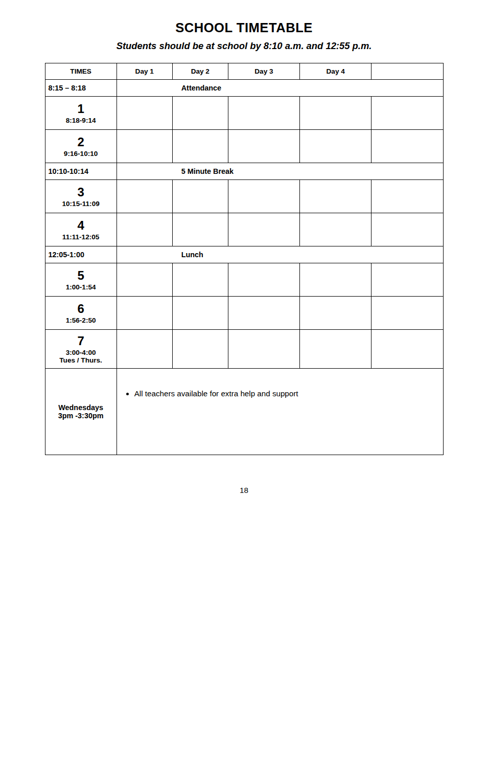SCHOOL TIMETABLE
Students should be at school by 8:10 a.m. and 12:55 p.m.
| TIMES | Day 1 | Day 2 | Day 3 | Day 4 | |
| --- | --- | --- | --- | --- | --- |
| 8:15 – 8:18 | Attendance |
| 1 8:18-9:14 | | | | | |
| 2 9:16-10:10 | | | | | |
| 10:10-10:14 | 5 Minute Break |
| 3 10:15-11:09 | | | | | |
| 4 11:11-12:05 | | | | | |
| 12:05-1:00 | Lunch |
| 5 1:00-1:54 | | | | | |
| 6 1:56-2:50 | | | | | |
| 7 3:00-4:00 Tues / Thurs. | | | | | |
| Wednesdays 3pm -3:30pm | All teachers available for extra help and support |
18